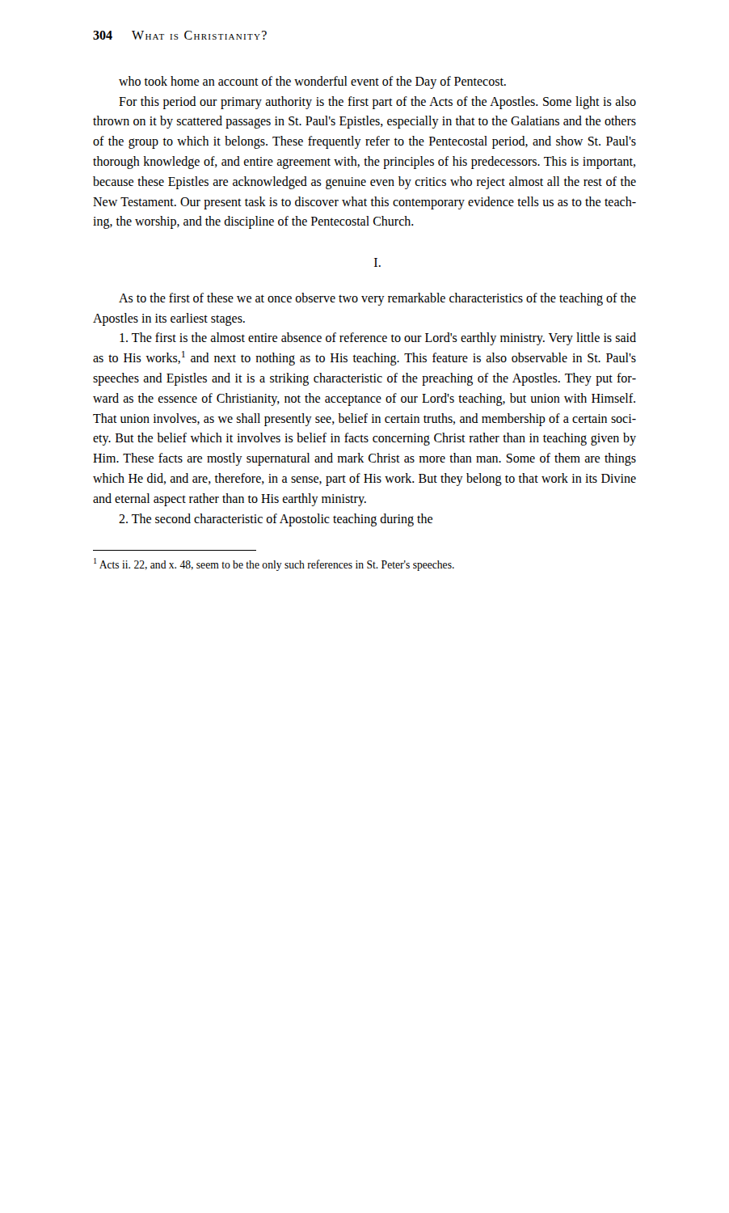304
What is Christianity?
who took home an account of the wonderful event of the Day of Pentecost.
For this period our primary authority is the first part of the Acts of the Apostles. Some light is also thrown on it by scattered passages in St. Paul's Epistles, especially in that to the Galatians and the others of the group to which it belongs. These frequently refer to the Pentecostal period, and show St. Paul's thorough knowledge of, and entire agreement with, the principles of his predecessors. This is important, because these Epistles are acknowledged as genuine even by critics who reject almost all the rest of the New Testament. Our present task is to discover what this contemporary evidence tells us as to the teaching, the worship, and the discipline of the Pentecostal Church.
I.
As to the first of these we at once observe two very remarkable characteristics of the teaching of the Apostles in its earliest stages.
The first is the almost entire absence of reference to our Lord's earthly ministry. Very little is said as to His works,1 and next to nothing as to His teaching. This feature is also observable in St. Paul's speeches and Epistles and it is a striking characteristic of the preaching of the Apostles. They put forward as the essence of Christianity, not the acceptance of our Lord's teaching, but union with Himself. That union involves, as we shall presently see, belief in certain truths, and membership of a certain society. But the belief which it involves is belief in facts concerning Christ rather than in teaching given by Him. These facts are mostly supernatural and mark Christ as more than man. Some of them are things which He did, and are, therefore, in a sense, part of His work. But they belong to that work in its Divine and eternal aspect rather than to His earthly ministry.
The second characteristic of Apostolic teaching during the
1 Acts ii. 22, and x. 48, seem to be the only such references in St. Peter's speeches.